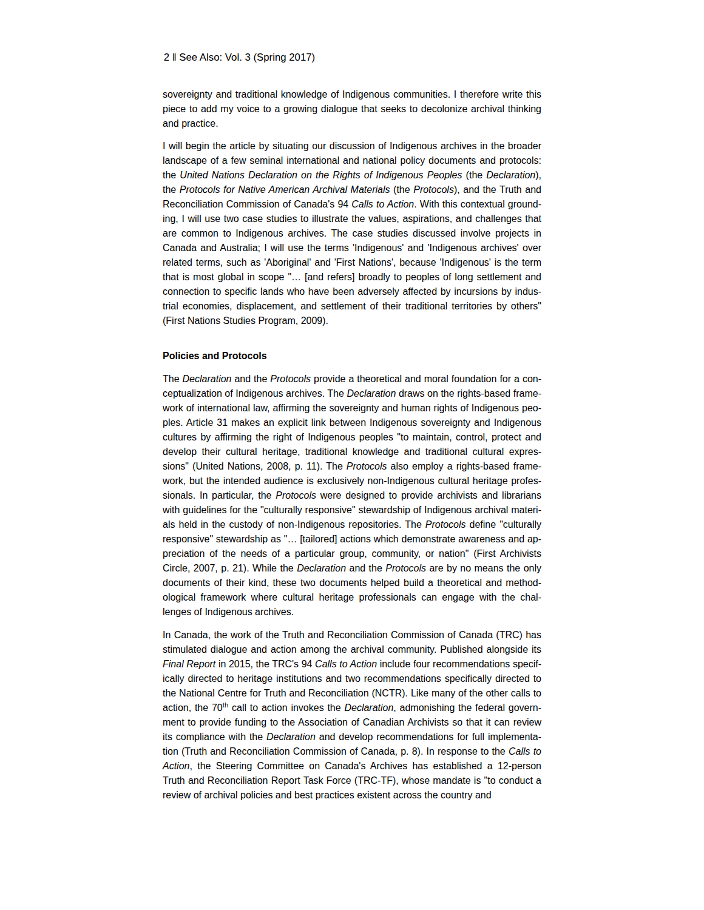2 ‖ See Also: Vol. 3 (Spring 2017)
sovereignty and traditional knowledge of Indigenous communities. I therefore write this piece to add my voice to a growing dialogue that seeks to decolonize archival thinking and practice.
I will begin the article by situating our discussion of Indigenous archives in the broader landscape of a few seminal international and national policy documents and protocols: the United Nations Declaration on the Rights of Indigenous Peoples (the Declaration), the Protocols for Native American Archival Materials (the Protocols), and the Truth and Reconciliation Commission of Canada's 94 Calls to Action. With this contextual grounding, I will use two case studies to illustrate the values, aspirations, and challenges that are common to Indigenous archives. The case studies discussed involve projects in Canada and Australia; I will use the terms 'Indigenous' and 'Indigenous archives' over related terms, such as 'Aboriginal' and 'First Nations', because 'Indigenous' is the term that is most global in scope "… [and refers] broadly to peoples of long settlement and connection to specific lands who have been adversely affected by incursions by industrial economies, displacement, and settlement of their traditional territories by others" (First Nations Studies Program, 2009).
Policies and Protocols
The Declaration and the Protocols provide a theoretical and moral foundation for a conceptualization of Indigenous archives. The Declaration draws on the rights-based framework of international law, affirming the sovereignty and human rights of Indigenous peoples. Article 31 makes an explicit link between Indigenous sovereignty and Indigenous cultures by affirming the right of Indigenous peoples "to maintain, control, protect and develop their cultural heritage, traditional knowledge and traditional cultural expressions" (United Nations, 2008, p. 11). The Protocols also employ a rights-based framework, but the intended audience is exclusively non-Indigenous cultural heritage professionals. In particular, the Protocols were designed to provide archivists and librarians with guidelines for the "culturally responsive" stewardship of Indigenous archival materials held in the custody of non-Indigenous repositories. The Protocols define "culturally responsive" stewardship as "… [tailored] actions which demonstrate awareness and appreciation of the needs of a particular group, community, or nation" (First Archivists Circle, 2007, p. 21). While the Declaration and the Protocols are by no means the only documents of their kind, these two documents helped build a theoretical and methodological framework where cultural heritage professionals can engage with the challenges of Indigenous archives.
In Canada, the work of the Truth and Reconciliation Commission of Canada (TRC) has stimulated dialogue and action among the archival community. Published alongside its Final Report in 2015, the TRC's 94 Calls to Action include four recommendations specifically directed to heritage institutions and two recommendations specifically directed to the National Centre for Truth and Reconciliation (NCTR). Like many of the other calls to action, the 70th call to action invokes the Declaration, admonishing the federal government to provide funding to the Association of Canadian Archivists so that it can review its compliance with the Declaration and develop recommendations for full implementation (Truth and Reconciliation Commission of Canada, p. 8). In response to the Calls to Action, the Steering Committee on Canada's Archives has established a 12-person Truth and Reconciliation Report Task Force (TRC-TF), whose mandate is "to conduct a review of archival policies and best practices existent across the country and